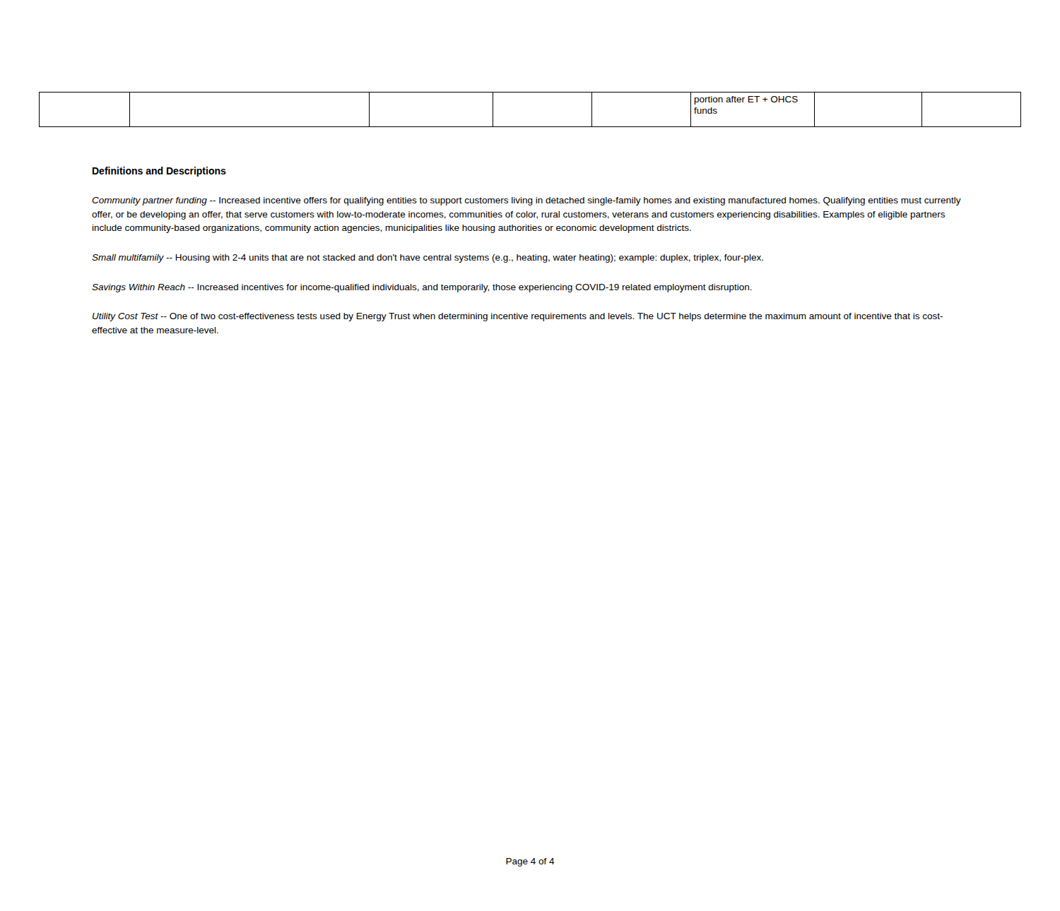| | | | | | portion after ET + OHCS funds | | |
Definitions and Descriptions
Community partner funding -- Increased incentive offers for qualifying entities to support customers living in detached single-family homes and existing manufactured homes. Qualifying entities must currently offer, or be developing an offer, that serve customers with low-to-moderate incomes, communities of color, rural customers, veterans and customers experiencing disabilities. Examples of eligible partners include community-based organizations, community action agencies, municipalities like housing authorities or economic development districts.
Small multifamily -- Housing with 2-4 units that are not stacked and don't have central systems (e.g., heating, water heating); example: duplex, triplex, four-plex.
Savings Within Reach -- Increased incentives for income-qualified individuals, and temporarily, those experiencing COVID-19 related employment disruption.
Utility Cost Test -- One of two cost-effectiveness tests used by Energy Trust when determining incentive requirements and levels. The UCT helps determine the maximum amount of incentive that is cost-effective at the measure-level.
Page 4 of 4